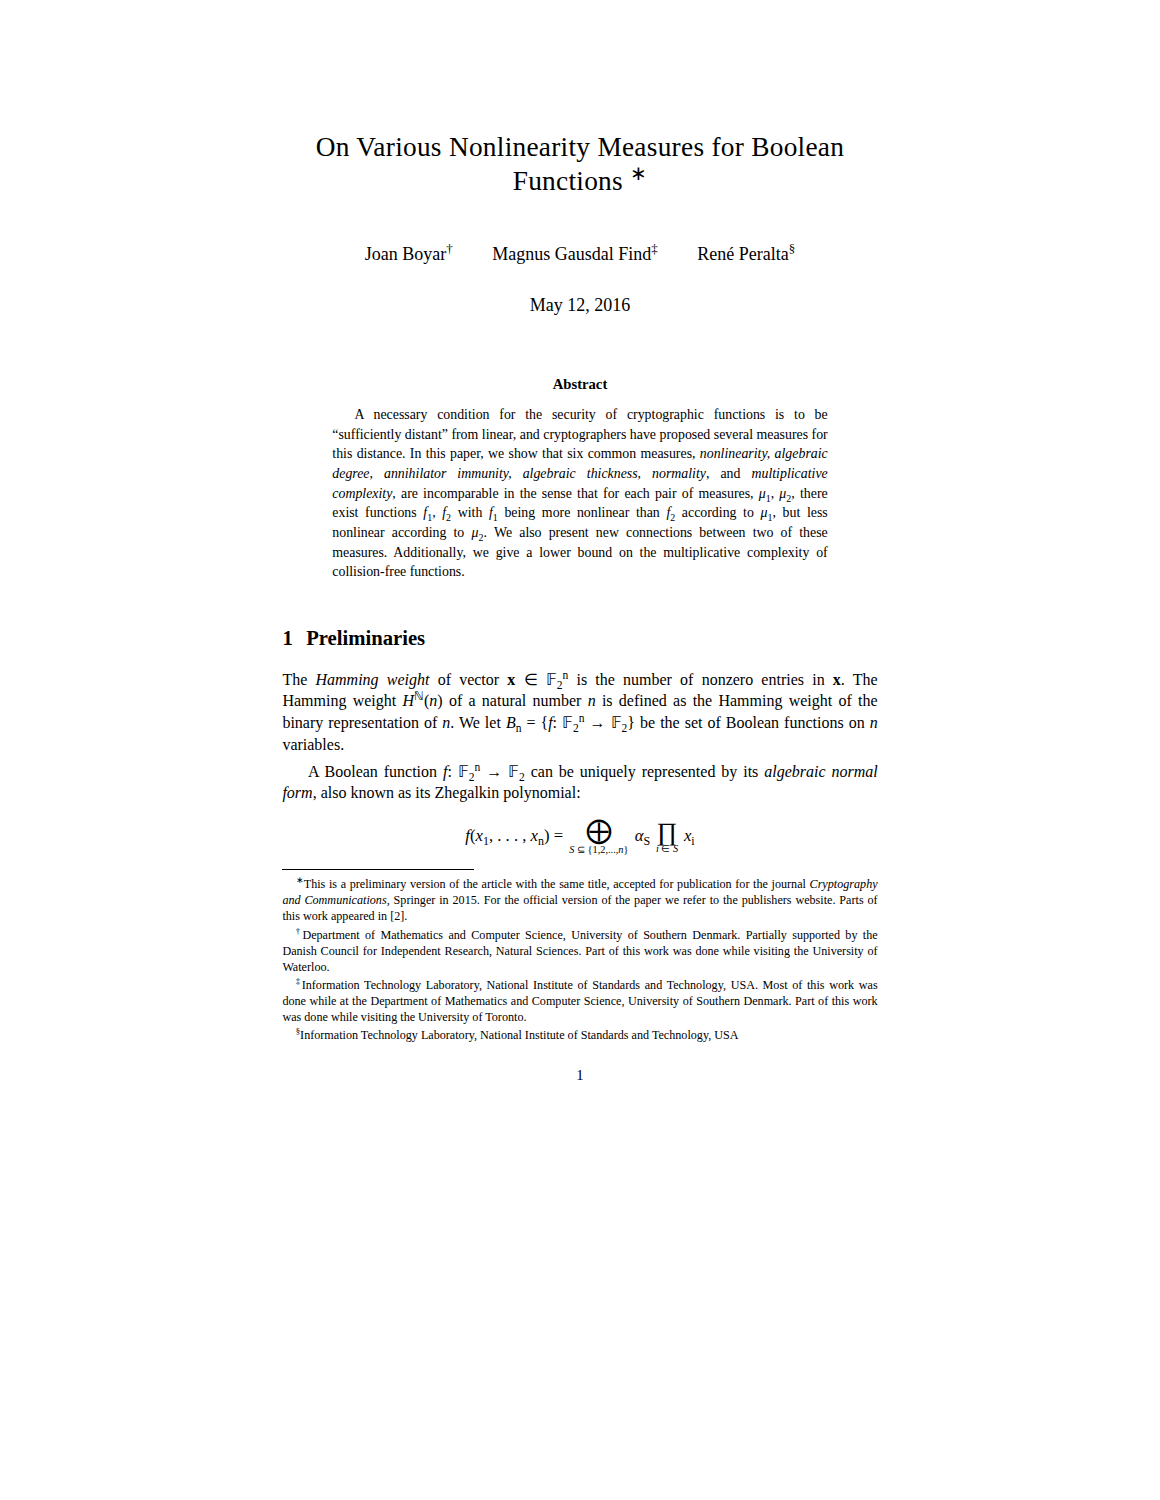On Various Nonlinearity Measures for Boolean
Functions ∗
Joan Boyar† Magnus Gausdal Find‡ René Peralta§
May 12, 2016
Abstract
A necessary condition for the security of cryptographic functions is to be “sufficiently distant” from linear, and cryptographers have proposed several measures for this distance. In this paper, we show that six common measures, nonlinearity, algebraic degree, annihilator immunity, algebraic thickness, normality, and multiplicative complexity, are incomparable in the sense that for each pair of measures, μ1, μ2, there exist functions f1, f2 with f1 being more nonlinear than f2 according to μ1, but less nonlinear according to μ2. We also present new connections between two of these measures. Additionally, we give a lower bound on the multiplicative complexity of collision-free functions.
1 Preliminaries
The Hamming weight of vector x ∈ 𝔽2n is the number of nonzero entries in x. The Hamming weight Hℕ(n) of a natural number n is defined as the Hamming weight of the binary representation of n. We let Bn = {f: 𝔽2n → 𝔽2} be the set of Boolean functions on n variables.
A Boolean function f: 𝔽2n → 𝔽2 can be uniquely represented by its algebraic normal form, also known as its Zhegalkin polynomial:
f(x1, . . . , xn) = ⨁S ⊆ {1,2,...,n} αS ∏i ∈ S xi
∗This is a preliminary version of the article with the same title, accepted for publication for the journal Cryptography and Communications, Springer in 2015. For the official version of the paper we refer to the publishers website. Parts of this work appeared in [2].
†Department of Mathematics and Computer Science, University of Southern Denmark. Partially supported by the Danish Council for Independent Research, Natural Sciences. Part of this work was done while visiting the University of Waterloo.
‡Information Technology Laboratory, National Institute of Standards and Technology, USA. Most of this work was done while at the Department of Mathematics and Computer Science, University of Southern Denmark. Part of this work was done while visiting the University of Toronto.
§Information Technology Laboratory, National Institute of Standards and Technology, USA
1